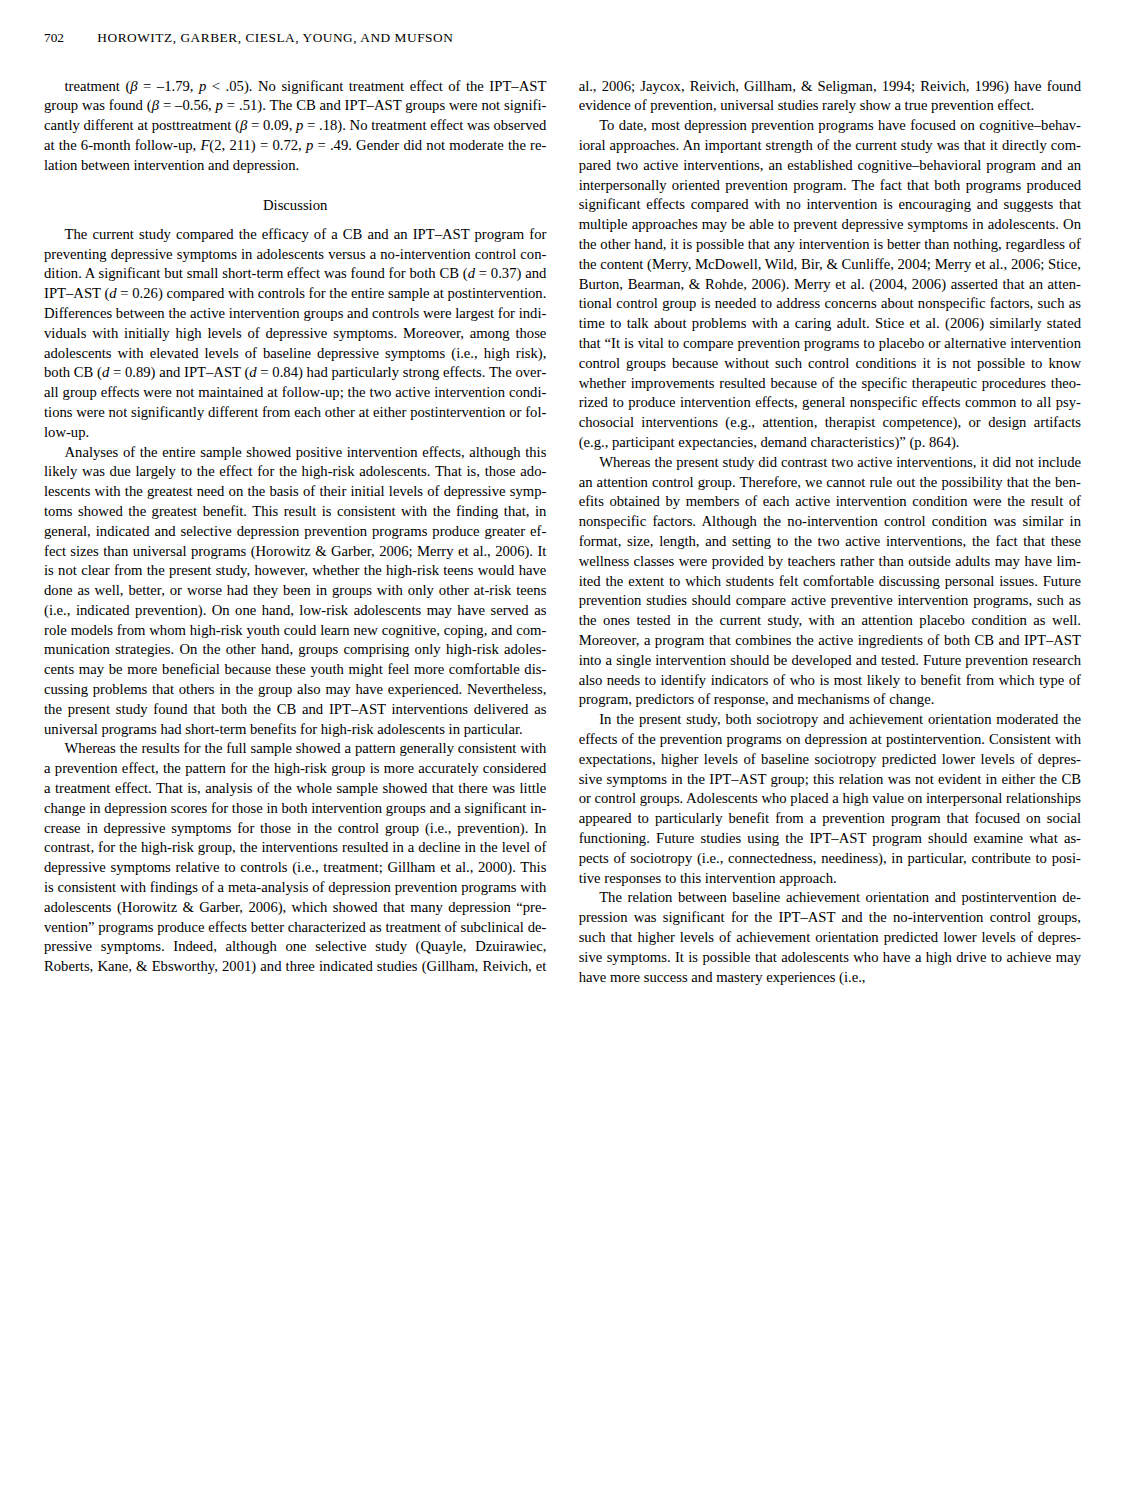702 Horowitz, Garber, Ciesla, Young, and Mufson
treatment (β = –1.79, p < .05). No significant treatment effect of the IPT–AST group was found (β = –0.56, p = .51). The CB and IPT–AST groups were not significantly different at posttreatment (β = 0.09, p = .18). No treatment effect was observed at the 6-month follow-up, F(2, 211) = 0.72, p = .49. Gender did not moderate the relation between intervention and depression.
Discussion
The current study compared the efficacy of a CB and an IPT–AST program for preventing depressive symptoms in adolescents versus a no-intervention control condition. A significant but small short-term effect was found for both CB (d = 0.37) and IPT–AST (d = 0.26) compared with controls for the entire sample at postintervention. Differences between the active intervention groups and controls were largest for individuals with initially high levels of depressive symptoms. Moreover, among those adolescents with elevated levels of baseline depressive symptoms (i.e., high risk), both CB (d = 0.89) and IPT–AST (d = 0.84) had particularly strong effects. The overall group effects were not maintained at follow-up; the two active intervention conditions were not significantly different from each other at either postintervention or follow-up.
Analyses of the entire sample showed positive intervention effects, although this likely was due largely to the effect for the high-risk adolescents. That is, those adolescents with the greatest need on the basis of their initial levels of depressive symptoms showed the greatest benefit. This result is consistent with the finding that, in general, indicated and selective depression prevention programs produce greater effect sizes than universal programs (Horowitz & Garber, 2006; Merry et al., 2006). It is not clear from the present study, however, whether the high-risk teens would have done as well, better, or worse had they been in groups with only other at-risk teens (i.e., indicated prevention). On one hand, low-risk adolescents may have served as role models from whom high-risk youth could learn new cognitive, coping, and communication strategies. On the other hand, groups comprising only high-risk adolescents may be more beneficial because these youth might feel more comfortable discussing problems that others in the group also may have experienced. Nevertheless, the present study found that both the CB and IPT–AST interventions delivered as universal programs had short-term benefits for high-risk adolescents in particular.
Whereas the results for the full sample showed a pattern generally consistent with a prevention effect, the pattern for the high-risk group is more accurately considered a treatment effect. That is, analysis of the whole sample showed that there was little change in depression scores for those in both intervention groups and a significant increase in depressive symptoms for those in the control group (i.e., prevention). In contrast, for the high-risk group, the interventions resulted in a decline in the level of depressive symptoms relative to controls (i.e., treatment; Gillham et al., 2000). This is consistent with findings of a meta-analysis of depression prevention programs with adolescents (Horowitz & Garber, 2006), which showed that many depression “prevention” programs produce effects better characterized as treatment of subclinical depressive symptoms. Indeed, although one selective study (Quayle, Dzuirawiec, Roberts, Kane, & Ebsworthy, 2001) and three indicated studies (Gillham, Reivich, et al., 2006; Jaycox, Reivich, Gillham, & Seligman, 1994; Reivich, 1996) have found evidence of prevention, universal studies rarely show a true prevention effect.
To date, most depression prevention programs have focused on cognitive–behavioral approaches. An important strength of the current study was that it directly compared two active interventions, an established cognitive–behavioral program and an interpersonally oriented prevention program. The fact that both programs produced significant effects compared with no intervention is encouraging and suggests that multiple approaches may be able to prevent depressive symptoms in adolescents. On the other hand, it is possible that any intervention is better than nothing, regardless of the content (Merry, McDowell, Wild, Bir, & Cunliffe, 2004; Merry et al., 2006; Stice, Burton, Bearman, & Rohde, 2006). Merry et al. (2004, 2006) asserted that an attentional control group is needed to address concerns about nonspecific factors, such as time to talk about problems with a caring adult. Stice et al. (2006) similarly stated that “It is vital to compare prevention programs to placebo or alternative intervention control groups because without such control conditions it is not possible to know whether improvements resulted because of the specific therapeutic procedures theorized to produce intervention effects, general nonspecific effects common to all psychosocial interventions (e.g., attention, therapist competence), or design artifacts (e.g., participant expectancies, demand characteristics)” (p. 864).
Whereas the present study did contrast two active interventions, it did not include an attention control group. Therefore, we cannot rule out the possibility that the benefits obtained by members of each active intervention condition were the result of nonspecific factors. Although the no-intervention control condition was similar in format, size, length, and setting to the two active interventions, the fact that these wellness classes were provided by teachers rather than outside adults may have limited the extent to which students felt comfortable discussing personal issues. Future prevention studies should compare active preventive intervention programs, such as the ones tested in the current study, with an attention placebo condition as well. Moreover, a program that combines the active ingredients of both CB and IPT–AST into a single intervention should be developed and tested. Future prevention research also needs to identify indicators of who is most likely to benefit from which type of program, predictors of response, and mechanisms of change.
In the present study, both sociotropy and achievement orientation moderated the effects of the prevention programs on depression at postintervention. Consistent with expectations, higher levels of baseline sociotropy predicted lower levels of depressive symptoms in the IPT–AST group; this relation was not evident in either the CB or control groups. Adolescents who placed a high value on interpersonal relationships appeared to particularly benefit from a prevention program that focused on social functioning. Future studies using the IPT–AST program should examine what aspects of sociotropy (i.e., connectedness, neediness), in particular, contribute to positive responses to this intervention approach.
The relation between baseline achievement orientation and postintervention depression was significant for the IPT–AST and the no-intervention control groups, such that higher levels of achievement orientation predicted lower levels of depressive symptoms. It is possible that adolescents who have a high drive to achieve may have more success and mastery experiences (i.e.,